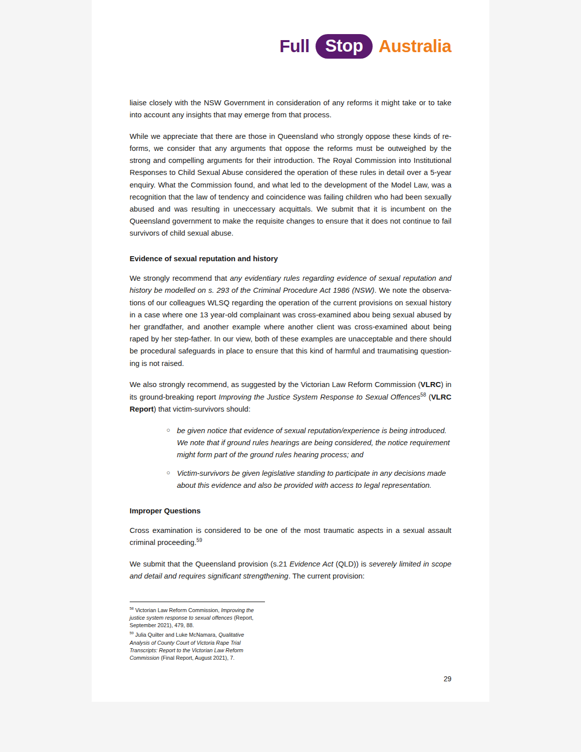Full Stop Australia
liaise closely with the NSW Government in consideration of any reforms it might take or to take into account any insights that may emerge from that process.
While we appreciate that there are those in Queensland who strongly oppose these kinds of reforms, we consider that any arguments that oppose the reforms must be outweighed by the strong and compelling arguments for their introduction. The Royal Commission into Institutional Responses to Child Sexual Abuse considered the operation of these rules in detail over a 5-year enquiry. What the Commission found, and what led to the development of the Model Law, was a recognition that the law of tendency and coincidence was failing children who had been sexually abused and was resulting in uneccessary acquittals. We submit that it is incumbent on the Queensland government to make the requisite changes to ensure that it does not continue to fail survivors of child sexual abuse.
Evidence of sexual reputation and history
We strongly recommend that any evidentiary rules regarding evidence of sexual reputation and history be modelled on s. 293 of the Criminal Procedure Act 1986 (NSW). We note the observations of our colleagues WLSQ regarding the operation of the current provisions on sexual history in a case where one 13 year-old complainant was cross-examined abou being sexual abused by her grandfather, and another example where another client was cross-examined about being raped by her step-father. In our view, both of these examples are unacceptable and there should be procedural safeguards in place to ensure that this kind of harmful and traumatising questioning is not raised.
We also strongly recommend, as suggested by the Victorian Law Reform Commission (VLRC) in its ground-breaking report Improving the Justice System Response to Sexual Offences58 (VLRC Report) that victim-survivors should:
be given notice that evidence of sexual reputation/experience is being introduced. We note that if ground rules hearings are being considered, the notice requirement might form part of the ground rules hearing process; and
Victim-survivors be given legislative standing to participate in any decisions made about this evidence and also be provided with access to legal representation.
Improper Questions
Cross examination is considered to be one of the most traumatic aspects in a sexual assault criminal proceeding.59
We submit that the Queensland provision (s.21 Evidence Act (QLD)) is severely limited in scope and detail and requires significant strengthening. The current provision:
58 Victorian Law Reform Commission, Improving the justice system response to sexual offences (Report, September 2021), 479, 88.
59 Julia Quilter and Luke McNamara, Qualitative Analysis of County Court of Victoria Rape Trial Transcripts: Report to the Victorian Law Reform Commission (Final Report, August 2021), 7.
29